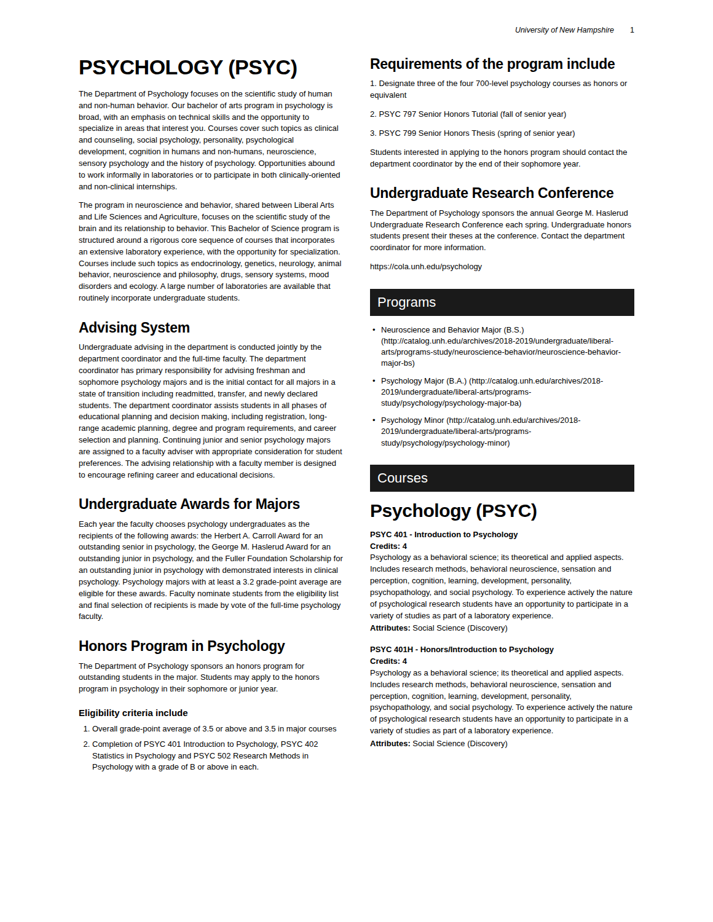University of New Hampshire 1
PSYCHOLOGY (PSYC)
The Department of Psychology focuses on the scientific study of human and non-human behavior. Our bachelor of arts program in psychology is broad, with an emphasis on technical skills and the opportunity to specialize in areas that interest you. Courses cover such topics as clinical and counseling, social psychology, personality, psychological development, cognition in humans and non-humans, neuroscience, sensory psychology and the history of psychology. Opportunities abound to work informally in laboratories or to participate in both clinically-oriented and non-clinical internships.
The program in neuroscience and behavior, shared between Liberal Arts and Life Sciences and Agriculture, focuses on the scientific study of the brain and its relationship to behavior. This Bachelor of Science program is structured around a rigorous core sequence of courses that incorporates an extensive laboratory experience, with the opportunity for specialization. Courses include such topics as endocrinology, genetics, neurology, animal behavior, neuroscience and philosophy, drugs, sensory systems, mood disorders and ecology. A large number of laboratories are available that routinely incorporate undergraduate students.
Advising System
Undergraduate advising in the department is conducted jointly by the department coordinator and the full-time faculty. The department coordinator has primary responsibility for advising freshman and sophomore psychology majors and is the initial contact for all majors in a state of transition including readmitted, transfer, and newly declared students. The department coordinator assists students in all phases of educational planning and decision making, including registration, long-range academic planning, degree and program requirements, and career selection and planning. Continuing junior and senior psychology majors are assigned to a faculty adviser with appropriate consideration for student preferences. The advising relationship with a faculty member is designed to encourage refining career and educational decisions.
Undergraduate Awards for Majors
Each year the faculty chooses psychology undergraduates as the recipients of the following awards: the Herbert A. Carroll Award for an outstanding senior in psychology, the George M. Haslerud Award for an outstanding junior in psychology, and the Fuller Foundation Scholarship for an outstanding junior in psychology with demonstrated interests in clinical psychology. Psychology majors with at least a 3.2 grade-point average are eligible for these awards. Faculty nominate students from the eligibility list and final selection of recipients is made by vote of the full-time psychology faculty.
Honors Program in Psychology
The Department of Psychology sponsors an honors program for outstanding students in the major. Students may apply to the honors program in psychology in their sophomore or junior year.
Eligibility criteria include
Overall grade-point average of 3.5 or above and 3.5 in major courses
Completion of PSYC 401 Introduction to Psychology, PSYC 402 Statistics in Psychology and PSYC 502 Research Methods in Psychology with a grade of B or above in each.
Requirements of the program include
1. Designate three of the four 700-level psychology courses as honors or equivalent
2. PSYC 797 Senior Honors Tutorial (fall of senior year)
3. PSYC 799 Senior Honors Thesis (spring of senior year)
Students interested in applying to the honors program should contact the department coordinator by the end of their sophomore year.
Undergraduate Research Conference
The Department of Psychology sponsors the annual George M. Haslerud Undergraduate Research Conference each spring. Undergraduate honors students present their theses at the conference. Contact the department coordinator for more information.
https://cola.unh.edu/psychology
Programs
Neuroscience and Behavior Major (B.S.) (http://catalog.unh.edu/archives/2018-2019/undergraduate/liberal-arts/programs-study/neuroscience-behavior/neuroscience-behavior-major-bs)
Psychology Major (B.A.) (http://catalog.unh.edu/archives/2018-2019/undergraduate/liberal-arts/programs-study/psychology/psychology-major-ba)
Psychology Minor (http://catalog.unh.edu/archives/2018-2019/undergraduate/liberal-arts/programs-study/psychology/psychology-minor)
Courses
Psychology (PSYC)
PSYC 401 - Introduction to Psychology
Credits: 4
Psychology as a behavioral science; its theoretical and applied aspects. Includes research methods, behavioral neuroscience, sensation and perception, cognition, learning, development, personality, psychopathology, and social psychology. To experience actively the nature of psychological research students have an opportunity to participate in a variety of studies as part of a laboratory experience.
Attributes: Social Science (Discovery)
PSYC 401H - Honors/Introduction to Psychology
Credits: 4
Psychology as a behavioral science; its theoretical and applied aspects. Includes research methods, behavioral neuroscience, sensation and perception, cognition, learning, development, personality, psychopathology, and social psychology. To experience actively the nature of psychological research students have an opportunity to participate in a variety of studies as part of a laboratory experience.
Attributes: Social Science (Discovery)